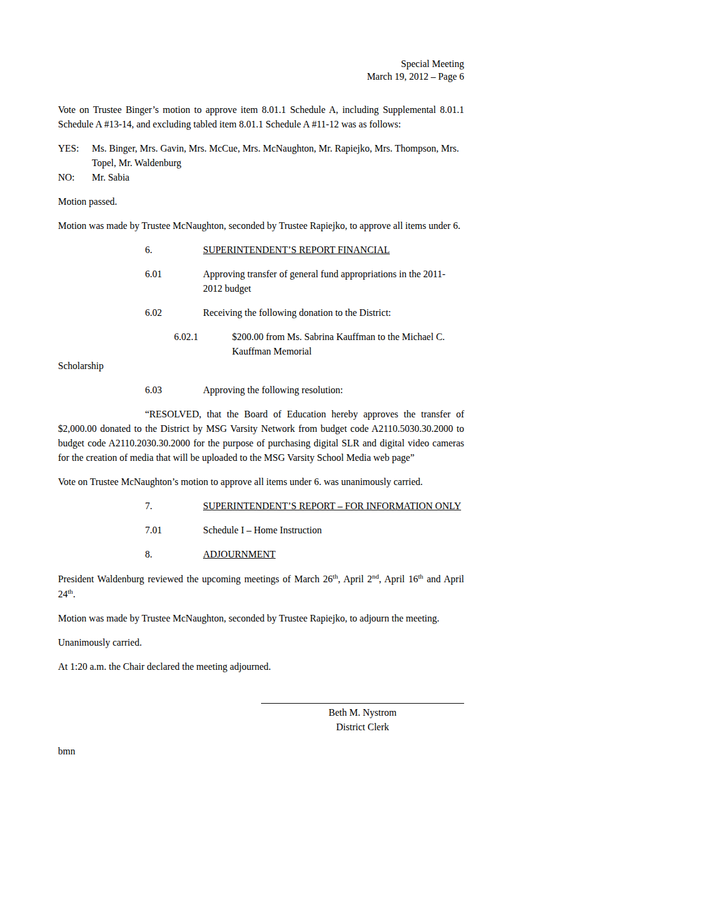Special Meeting
March 19, 2012 – Page 6
Vote on Trustee Binger’s motion to approve item 8.01.1 Schedule A, including Supplemental 8.01.1 Schedule A #13-14, and excluding tabled item 8.01.1 Schedule A #11-12 was as follows:
YES: Ms. Binger, Mrs. Gavin, Mrs. McCue, Mrs. McNaughton, Mr. Rapiejko, Mrs. Thompson, Mrs.
Topel, Mr. Waldenburg
NO: Mr. Sabia
Motion passed.
Motion was made by Trustee McNaughton, seconded by Trustee Rapiejko, to approve all items under 6.
6. SUPERINTENDENT’S REPORT FINANCIAL
6.01 Approving transfer of general fund appropriations in the 2011-2012 budget
6.02 Receiving the following donation to the District:
6.02.1 $200.00 from Ms. Sabrina Kauffman to the Michael C. Kauffman Memorial
Scholarship
6.03 Approving the following resolution:
“RESOLVED, that the Board of Education hereby approves the transfer of $2,000.00 donated to the District by MSG Varsity Network from budget code A2110.5030.30.2000 to budget code A2110.2030.30.2000 for the purpose of purchasing digital SLR and digital video cameras for the creation of media that will be uploaded to the MSG Varsity School Media web page”
Vote on Trustee McNaughton’s motion to approve all items under 6. was unanimously carried.
7. SUPERINTENDENT’S REPORT – FOR INFORMATION ONLY
7.01 Schedule I – Home Instruction
8. ADJOURNMENT
President Waldenburg reviewed the upcoming meetings of March 26th, April 2nd, April 16th and April 24th.
Motion was made by Trustee McNaughton, seconded by Trustee Rapiejko, to adjourn the meeting.
Unanimously carried.
At 1:20 a.m. the Chair declared the meeting adjourned.
Beth M. Nystrom
District Clerk
bmn